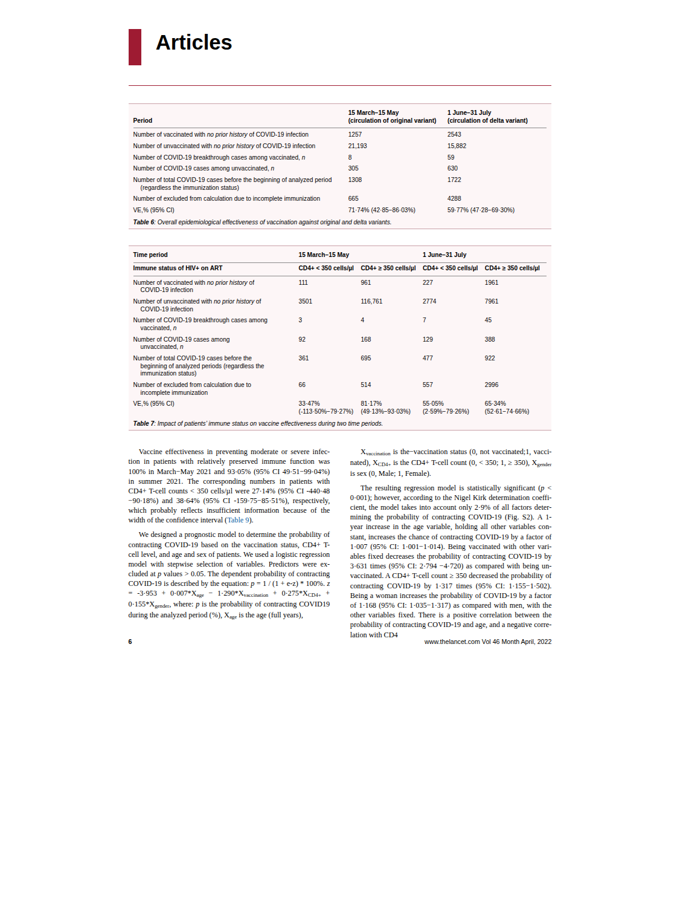Articles
Table 6 : Overall epidemiological effectiveness of vaccination against original and delta variants.
| Period | 15 March−15 May (circulation of original variant) | 1 June−31 July (circulation of delta variant) |
| --- | --- | --- |
| Number of vaccinated with no prior history of COVID-19 infection | 1257 | 2543 |
| Number of unvaccinated with no prior history of COVID-19 infection | 21,193 | 15,882 |
| Number of COVID-19 breakthrough cases among vaccinated, n | 8 | 59 |
| Number of COVID-19 cases among unvaccinated, n | 305 | 630 |
| Number of total COVID-19 cases before the beginning of analyzed period (regardless the immunization status) | 1308 | 1722 |
| Number of excluded from calculation due to incomplete immunization | 665 | 4288 |
| VE,% (95% CI) | 71·74% (42·85−86·03%) | 59·77% (47·28−69·30%) |
Table 7 : Impact of patients’ immune status on vaccine effectiveness during two time periods.
| Time period | 15 March−15 May | 1 June−31 July |
| --- | --- | --- |
| Immune status of HIV+ on ART | CD4+ < 350 cells/µl | CD4+ ≥ 350 cells/µl | CD4+ < 350 cells/µl | CD4+ ≥ 350 cells/µl |
| Number of vaccinated with no prior history of COVID-19 infection | 111 | 961 | 227 | 1961 |
| Number of unvaccinated with no prior history of COVID-19 infection | 3501 | 116,761 | 2774 | 7961 |
| Number of COVID-19 breakthrough cases among vaccinated, n | 3 | 4 | 7 | 45 |
| Number of COVID-19 cases among unvaccinated, n | 92 | 168 | 129 | 388 |
| Number of total COVID-19 cases before the beginning of analyzed periods (regardless the immunization status) | 361 | 695 | 477 | 922 |
| Number of excluded from calculation due to incomplete immunization | 66 | 514 | 557 | 2996 |
| VE,% (95% CI) | 33·47% (-113·50%−79·27%) | 81·17% (49·13%−93·03%) | 55·05% (2·59%−79·26%) | 65·34% (52·61−74·66%) |
Vaccine effectiveness in preventing moderate or severe infection in patients with relatively preserved immune function was 100% in March−May 2021 and 93·05% (95% CI 49·51−99·04%) in summer 2021. The corresponding numbers in patients with CD4+ T-cell counts < 350 cells/µl were 27·14% (95% CI -440·48 −90·18%) and 38·64% (95% CI -159·75−85·51%), respectively, which probably reflects insufficient information because of the width of the confidence interval (Table 9).
We designed a prognostic model to determine the probability of contracting COVID-19 based on the vaccination status, CD4+ T-cell level, and age and sex of patients. We used a logistic regression model with stepwise selection of variables. Predictors were excluded at p values > 0.05. The dependent probability of contracting COVID-19 is described by the equation: p = 1 / (1 + e-z) * 100%. z = -3·953 + 0·007*Xage − 1·290*Xvaccination + 0·275*XCD4+ + 0·155*Xgender, where: p is the probability of contracting COVID19 during the analyzed period (%), Xage is the age (full years),
Xvaccination is the−vaccination status (0, not vaccinated;1, vaccinated), XCD4+ is the CD4+ T-cell count (0, < 350; 1, ≥ 350), Xgender is sex (0, Male; 1, Female).
The resulting regression model is statistically significant (p < 0·001); however, according to the Nigel Kirk determination coefficient, the model takes into account only 2·9% of all factors determining the probability of contracting COVID-19 (Fig. S2). A 1-year increase in the age variable, holding all other variables constant, increases the chance of contracting COVID-19 by a factor of 1·007 (95% CI: 1·001−1·014). Being vaccinated with other variables fixed decreases the probability of contracting COVID-19 by 3·631 times (95% CI: 2·794 −4·720) as compared with being unvaccinated. A CD4+ T-cell count ≥ 350 decreased the probability of contracting COVID-19 by 1·317 times (95% CI: 1·155−1·502). Being a woman increases the probability of COVID-19 by a factor of 1·168 (95% CI: 1·035−1·317) as compared with men, with the other variables fixed. There is a positive correlation between the probability of contracting COVID-19 and age, and a negative correlation with CD4
6
www.thelancet.com Vol 46 Month April, 2022